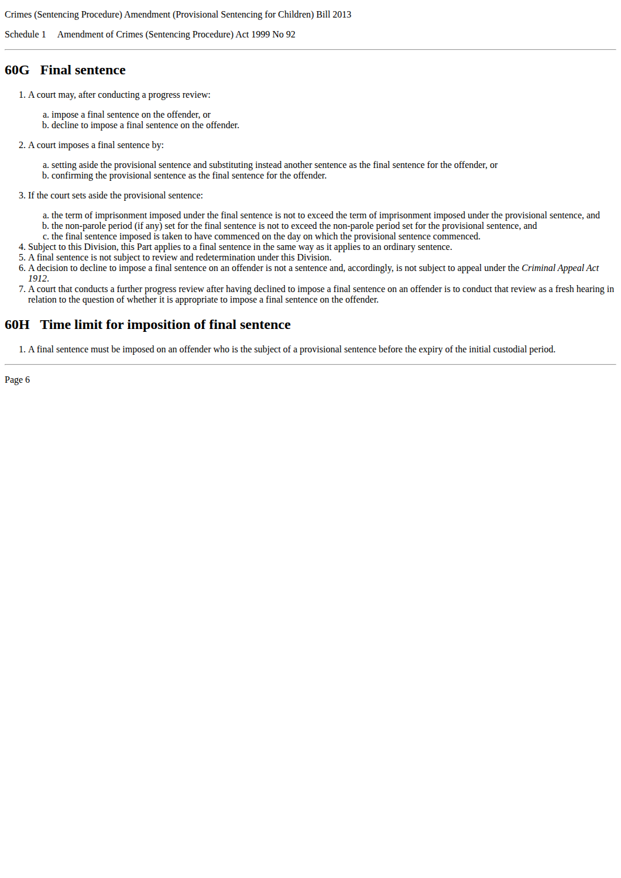Crimes (Sentencing Procedure) Amendment (Provisional Sentencing for Children) Bill 2013
Schedule 1 Amendment of Crimes (Sentencing Procedure) Act 1999 No 92
60G Final sentence
A court may, after conducting a progress review:
impose a final sentence on the offender, or
decline to impose a final sentence on the offender.
A court imposes a final sentence by:
setting aside the provisional sentence and substituting instead another sentence as the final sentence for the offender, or
confirming the provisional sentence as the final sentence for the offender.
If the court sets aside the provisional sentence:
the term of imprisonment imposed under the final sentence is not to exceed the term of imprisonment imposed under the provisional sentence, and
the non-parole period (if any) set for the final sentence is not to exceed the non-parole period set for the provisional sentence, and
the final sentence imposed is taken to have commenced on the day on which the provisional sentence commenced.
Subject to this Division, this Part applies to a final sentence in the same way as it applies to an ordinary sentence.
A final sentence is not subject to review and redetermination under this Division.
A decision to decline to impose a final sentence on an offender is not a sentence and, accordingly, is not subject to appeal under the Criminal Appeal Act 1912.
A court that conducts a further progress review after having declined to impose a final sentence on an offender is to conduct that review as a fresh hearing in relation to the question of whether it is appropriate to impose a final sentence on the offender.
60H Time limit for imposition of final sentence
A final sentence must be imposed on an offender who is the subject of a provisional sentence before the expiry of the initial custodial period.
Page 6